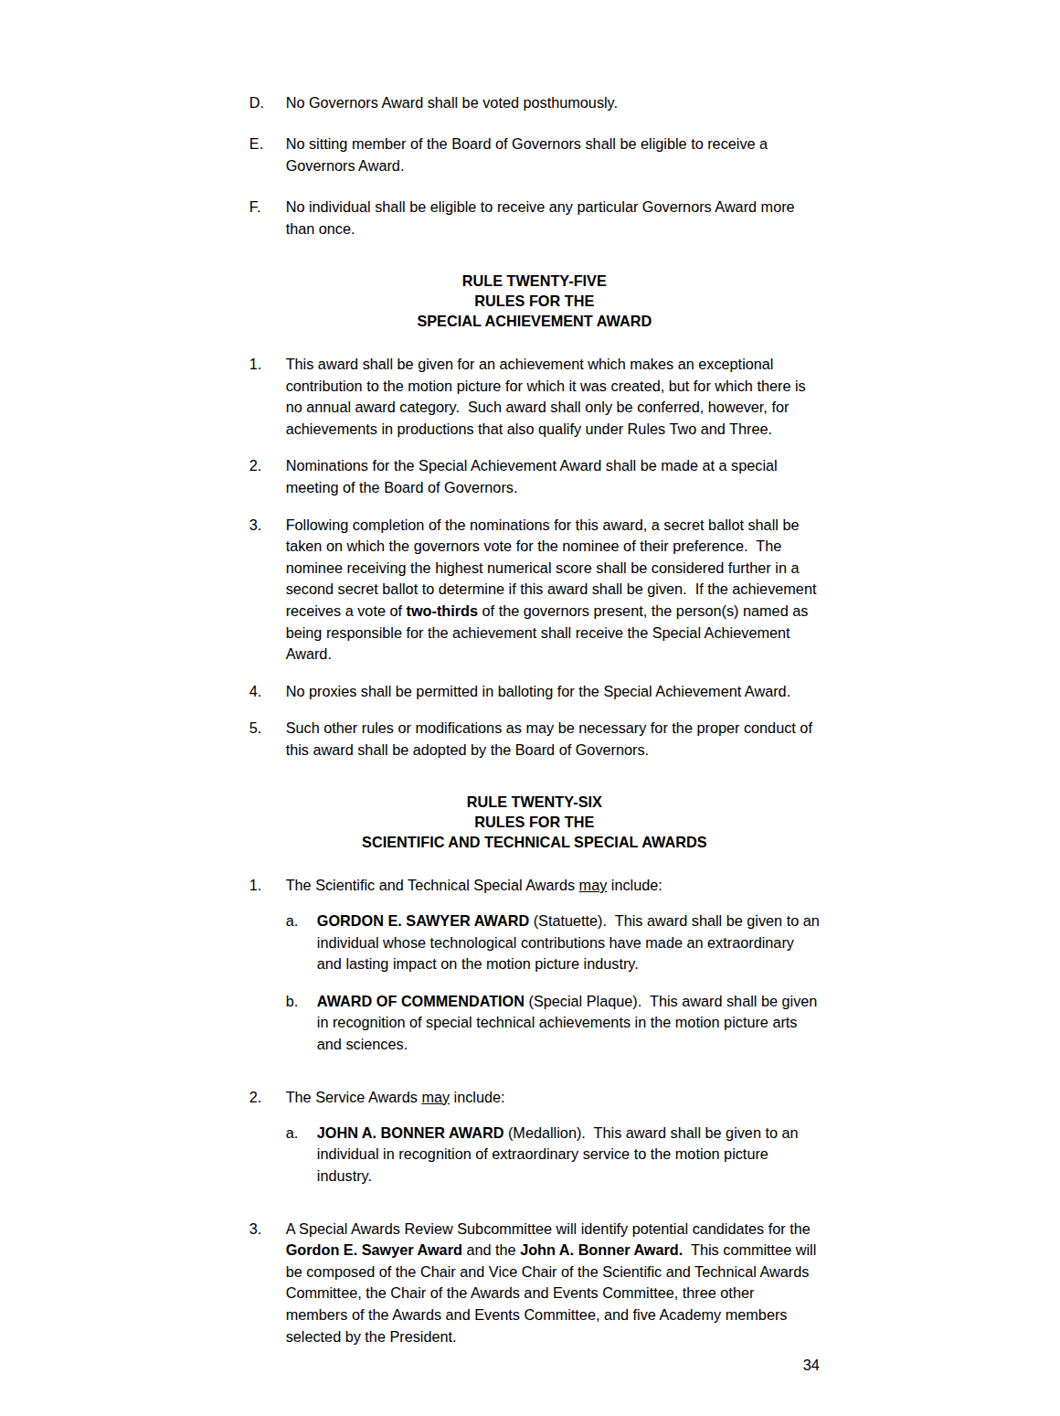D. No Governors Award shall be voted posthumously.
E. No sitting member of the Board of Governors shall be eligible to receive a Governors Award.
F. No individual shall be eligible to receive any particular Governors Award more than once.
RULE TWENTY-FIVE RULES FOR THE SPECIAL ACHIEVEMENT AWARD
1. This award shall be given for an achievement which makes an exceptional contribution to the motion picture for which it was created, but for which there is no annual award category. Such award shall only be conferred, however, for achievements in productions that also qualify under Rules Two and Three.
2. Nominations for the Special Achievement Award shall be made at a special meeting of the Board of Governors.
3. Following completion of the nominations for this award, a secret ballot shall be taken on which the governors vote for the nominee of their preference. The nominee receiving the highest numerical score shall be considered further in a second secret ballot to determine if this award shall be given. If the achievement receives a vote of two-thirds of the governors present, the person(s) named as being responsible for the achievement shall receive the Special Achievement Award.
4. No proxies shall be permitted in balloting for the Special Achievement Award.
5. Such other rules or modifications as may be necessary for the proper conduct of this award shall be adopted by the Board of Governors.
RULE TWENTY-SIX RULES FOR THE SCIENTIFIC AND TECHNICAL SPECIAL AWARDS
1. The Scientific and Technical Special Awards may include:
a. GORDON E. SAWYER AWARD (Statuette). This award shall be given to an individual whose technological contributions have made an extraordinary and lasting impact on the motion picture industry.
b. AWARD OF COMMENDATION (Special Plaque). This award shall be given in recognition of special technical achievements in the motion picture arts and sciences.
2. The Service Awards may include:
a. JOHN A. BONNER AWARD (Medallion). This award shall be given to an individual in recognition of extraordinary service to the motion picture industry.
3. A Special Awards Review Subcommittee will identify potential candidates for the Gordon E. Sawyer Award and the John A. Bonner Award. This committee will be composed of the Chair and Vice Chair of the Scientific and Technical Awards Committee, the Chair of the Awards and Events Committee, three other members of the Awards and Events Committee, and five Academy members selected by the President.
34